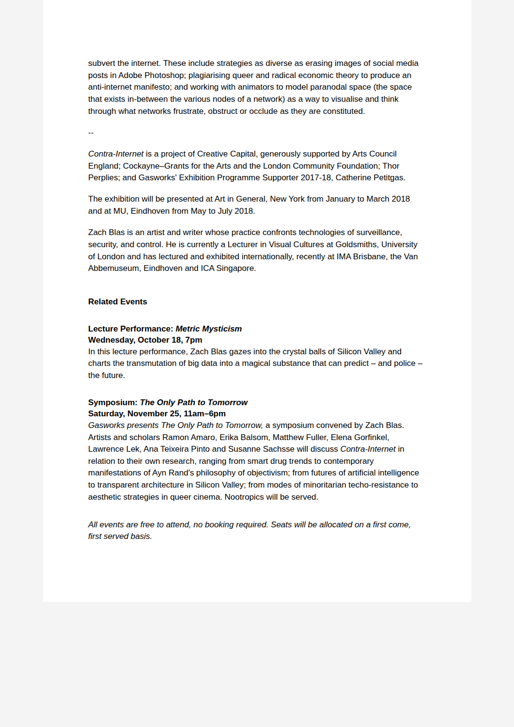subvert the internet. These include strategies as diverse as erasing images of social media posts in Adobe Photoshop; plagiarising queer and radical economic theory to produce an anti-internet manifesto; and working with animators to model paranodal space (the space that exists in-between the various nodes of a network) as a way to visualise and think through what networks frustrate, obstruct or occlude as they are constituted.
--
Contra-Internet is a project of Creative Capital, generously supported by Arts Council England; Cockayne–Grants for the Arts and the London Community Foundation; Thor Perplies; and Gasworks' Exhibition Programme Supporter 2017-18, Catherine Petitgas.
The exhibition will be presented at Art in General, New York from January to March 2018 and at MU, Eindhoven from May to July 2018.
Zach Blas is an artist and writer whose practice confronts technologies of surveillance, security, and control. He is currently a Lecturer in Visual Cultures at Goldsmiths, University of London and has lectured and exhibited internationally, recently at IMA Brisbane, the Van Abbemuseum, Eindhoven and ICA Singapore.
Related Events
Lecture Performance: Metric Mysticism
Wednesday, October 18, 7pm
In this lecture performance, Zach Blas gazes into the crystal balls of Silicon Valley and charts the transmutation of big data into a magical substance that can predict – and police – the future.
Symposium: The Only Path to Tomorrow
Saturday, November 25, 11am–6pm
Gasworks presents The Only Path to Tomorrow, a symposium convened by Zach Blas. Artists and scholars Ramon Amaro, Erika Balsom, Matthew Fuller, Elena Gorfinkel, Lawrence Lek, Ana Teixeira Pinto and Susanne Sachsse will discuss Contra-Internet in relation to their own research, ranging from smart drug trends to contemporary manifestations of Ayn Rand's philosophy of objectivism; from futures of artificial intelligence to transparent architecture in Silicon Valley; from modes of minoritarian techo-resistance to aesthetic strategies in queer cinema. Nootropics will be served.
All events are free to attend, no booking required. Seats will be allocated on a first come, first served basis.